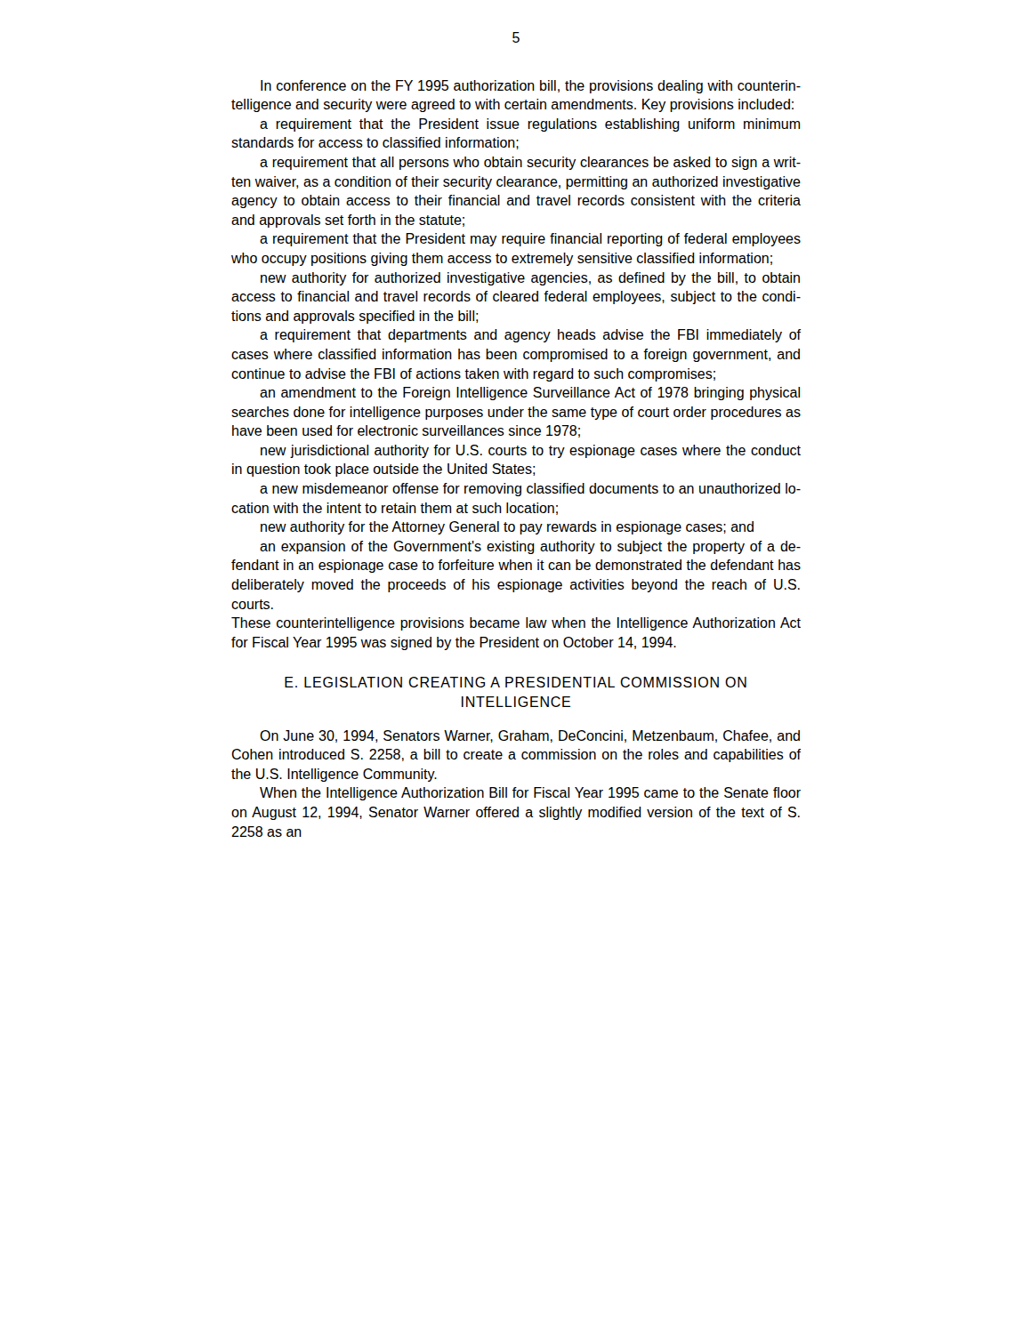5
In conference on the FY 1995 authorization bill, the provisions dealing with counterintelligence and security were agreed to with certain amendments. Key provisions included:
a requirement that the President issue regulations establishing uniform minimum standards for access to classified information;
a requirement that all persons who obtain security clearances be asked to sign a written waiver, as a condition of their security clearance, permitting an authorized investigative agency to obtain access to their financial and travel records consistent with the criteria and approvals set forth in the statute;
a requirement that the President may require financial reporting of federal employees who occupy positions giving them access to extremely sensitive classified information;
new authority for authorized investigative agencies, as defined by the bill, to obtain access to financial and travel records of cleared federal employees, subject to the conditions and approvals specified in the bill;
a requirement that departments and agency heads advise the FBI immediately of cases where classified information has been compromised to a foreign government, and continue to advise the FBI of actions taken with regard to such compromises;
an amendment to the Foreign Intelligence Surveillance Act of 1978 bringing physical searches done for intelligence purposes under the same type of court order procedures as have been used for electronic surveillances since 1978;
new jurisdictional authority for U.S. courts to try espionage cases where the conduct in question took place outside the United States;
a new misdemeanor offense for removing classified documents to an unauthorized location with the intent to retain them at such location;
new authority for the Attorney General to pay rewards in espionage cases; and
an expansion of the Government's existing authority to subject the property of a defendant in an espionage case to forfeiture when it can be demonstrated the defendant has deliberately moved the proceeds of his espionage activities beyond the reach of U.S. courts.
These counterintelligence provisions became law when the Intelligence Authorization Act for Fiscal Year 1995 was signed by the President on October 14, 1994.
E. Legislation Creating a Presidential Commission on Intelligence
On June 30, 1994, Senators Warner, Graham, DeConcini, Metzenbaum, Chafee, and Cohen introduced S. 2258, a bill to create a commission on the roles and capabilities of the U.S. Intelligence Community.
When the Intelligence Authorization Bill for Fiscal Year 1995 came to the Senate floor on August 12, 1994, Senator Warner offered a slightly modified version of the text of S. 2258 as an